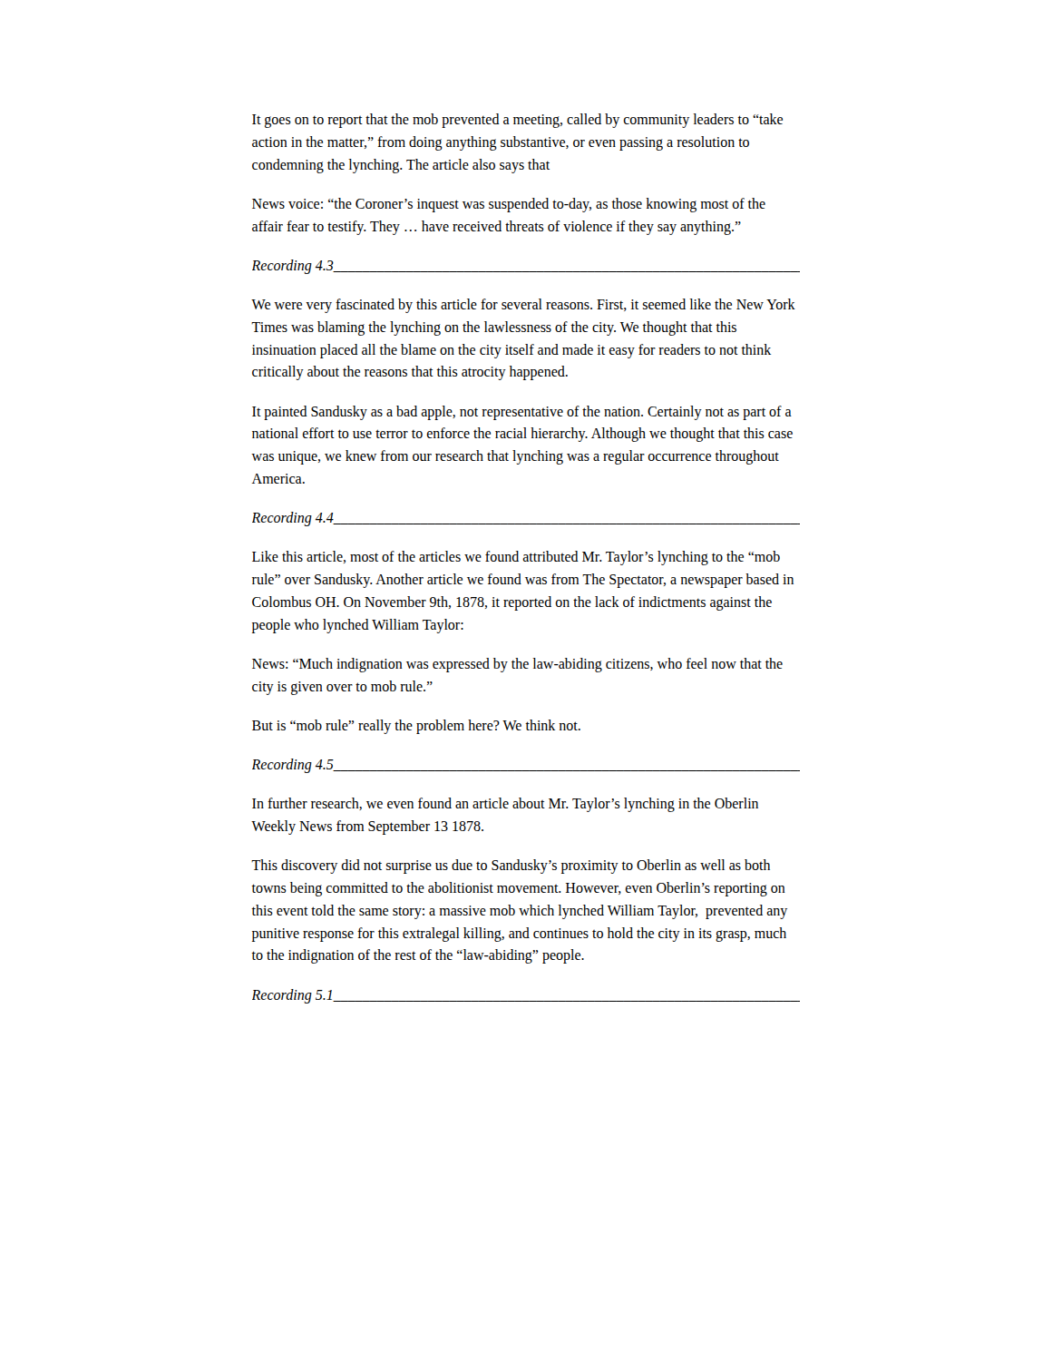It goes on to report that the mob prevented a meeting, called by community leaders to “take action in the matter,” from doing anything substantive, or even passing a resolution to condemning the lynching. The article also says that
News voice: “the Coroner’s inquest was suspended to-day, as those knowing most of the affair fear to testify. They … have received threats of violence if they say anything.”
Recording 4.3_______________________________________________________________________
We were very fascinated by this article for several reasons. First, it seemed like the New York Times was blaming the lynching on the lawlessness of the city. We thought that this insinuation placed all the blame on the city itself and made it easy for readers to not think critically about the reasons that this atrocity happened.
It painted Sandusky as a bad apple, not representative of the nation. Certainly not as part of a national effort to use terror to enforce the racial hierarchy. Although we thought that this case was unique, we knew from our research that lynching was a regular occurrence throughout America.
Recording 4.4_______________________________________________________________________
Like this article, most of the articles we found attributed Mr. Taylor’s lynching to the “mob rule” over Sandusky. Another article we found was from The Spectator, a newspaper based in Colombus OH. On November 9th, 1878, it reported on the lack of indictments against the people who lynched William Taylor:
News: “Much indignation was expressed by the law-abiding citizens, who feel now that the city is given over to mob rule.”
But is “mob rule” really the problem here? We think not.
Recording 4.5_______________________________________________________________________
In further research, we even found an article about Mr. Taylor’s lynching in the Oberlin Weekly News from September 13 1878.
This discovery did not surprise us due to Sandusky’s proximity to Oberlin as well as both towns being committed to the abolitionist movement. However, even Oberlin’s reporting on this event told the same story: a massive mob which lynched William Taylor, prevented any punitive response for this extralegal killing, and continues to hold the city in its grasp, much to the indignation of the rest of the “law-abiding” people.
Recording 5.1_______________________________________________________________________